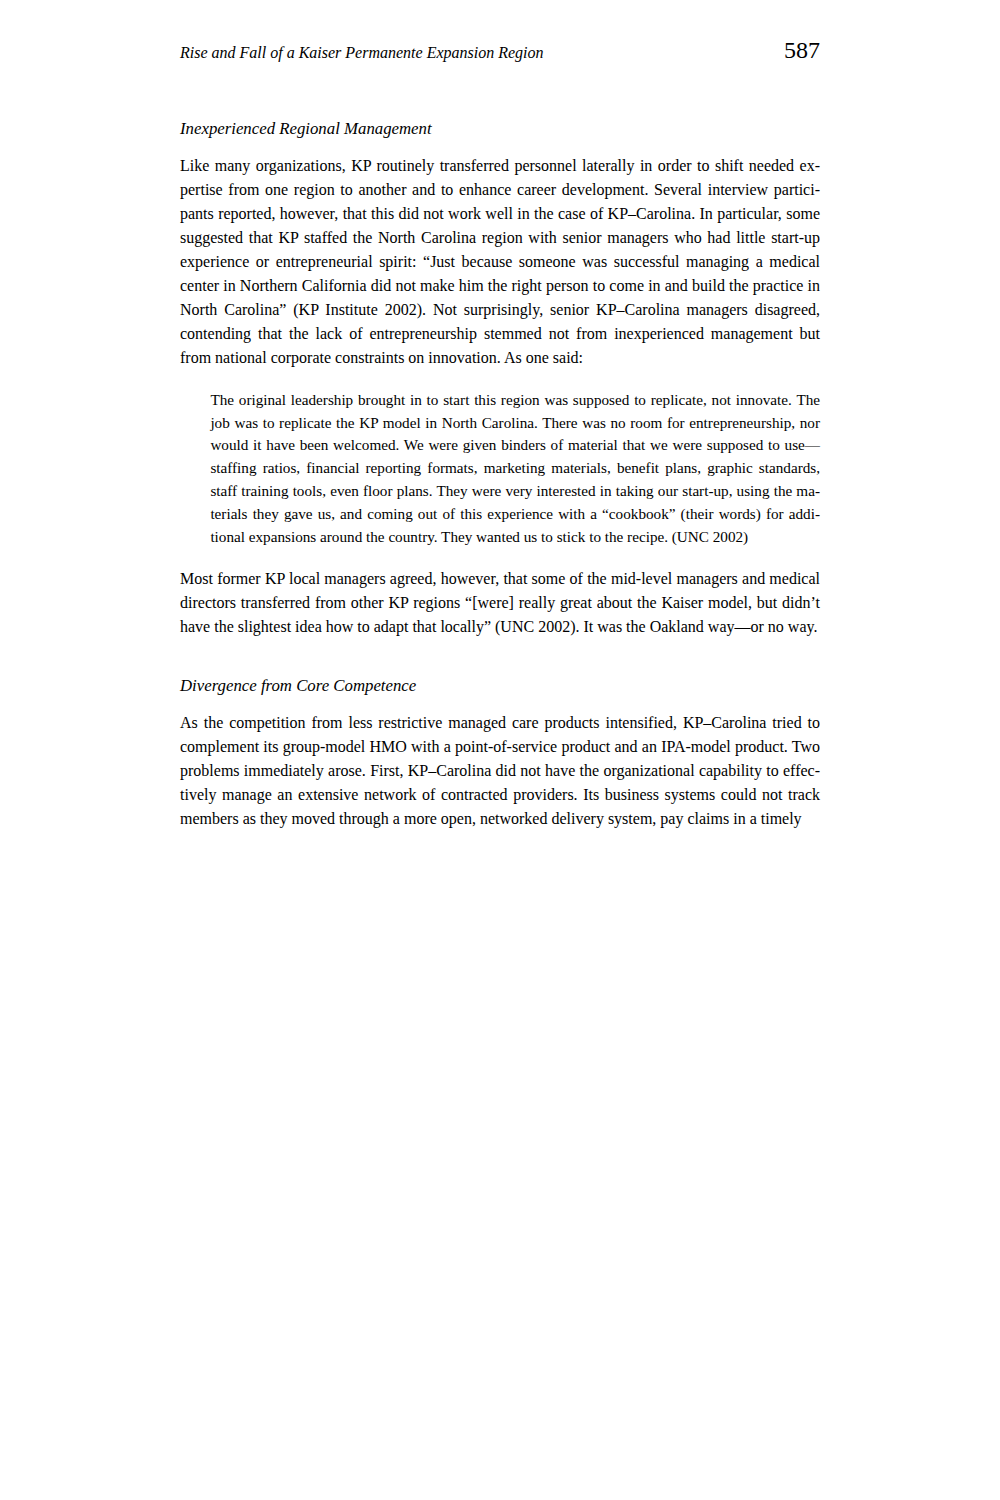Rise and Fall of a Kaiser Permanente Expansion Region 587
Inexperienced Regional Management
Like many organizations, KP routinely transferred personnel laterally in order to shift needed expertise from one region to another and to enhance career development. Several interview participants reported, however, that this did not work well in the case of KP–Carolina. In particular, some suggested that KP staffed the North Carolina region with senior managers who had little start-up experience or entrepreneurial spirit: “Just because someone was successful managing a medical center in Northern California did not make him the right person to come in and build the practice in North Carolina” (KP Institute 2002). Not surprisingly, senior KP–Carolina managers disagreed, contending that the lack of entrepreneurship stemmed not from inexperienced management but from national corporate constraints on innovation. As one said:
The original leadership brought in to start this region was supposed to replicate, not innovate. The job was to replicate the KP model in North Carolina. There was no room for entrepreneurship, nor would it have been welcomed. We were given binders of material that we were supposed to use—staffing ratios, financial reporting formats, marketing materials, benefit plans, graphic standards, staff training tools, even floor plans. They were very interested in taking our start-up, using the materials they gave us, and coming out of this experience with a “cookbook” (their words) for additional expansions around the country. They wanted us to stick to the recipe. (UNC 2002)
Most former KP local managers agreed, however, that some of the mid-level managers and medical directors transferred from other KP regions “[were] really great about the Kaiser model, but didn’t have the slightest idea how to adapt that locally” (UNC 2002). It was the Oakland way—or no way.
Divergence from Core Competence
As the competition from less restrictive managed care products intensified, KP–Carolina tried to complement its group-model HMO with a point-of-service product and an IPA-model product. Two problems immediately arose. First, KP–Carolina did not have the organizational capability to effectively manage an extensive network of contracted providers. Its business systems could not track members as they moved through a more open, networked delivery system, pay claims in a timely